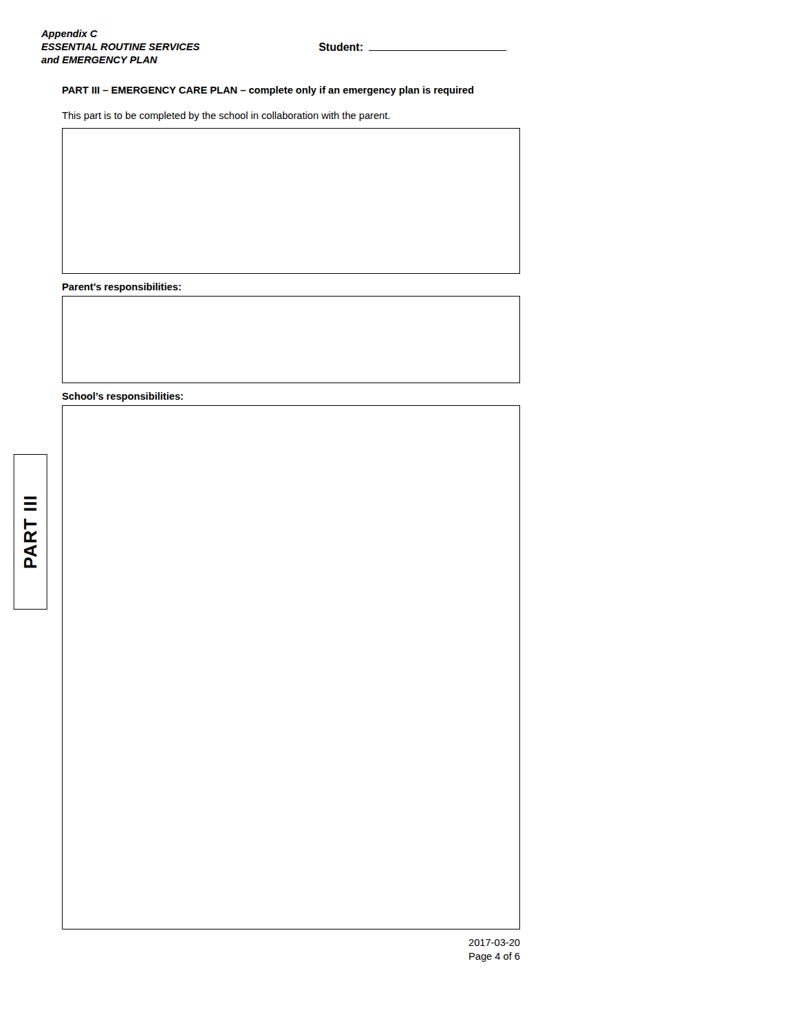Appendix C ESSENTIAL ROUTINE SERVICES and EMERGENCY PLAN
Student:
PART III – EMERGENCY CARE PLAN – complete only if an emergency plan is required
This part is to be completed by the school in collaboration with the parent.
Parent’s responsibilities:
School’s responsibilities:
PART III
2017-03-20
Page 4 of 6